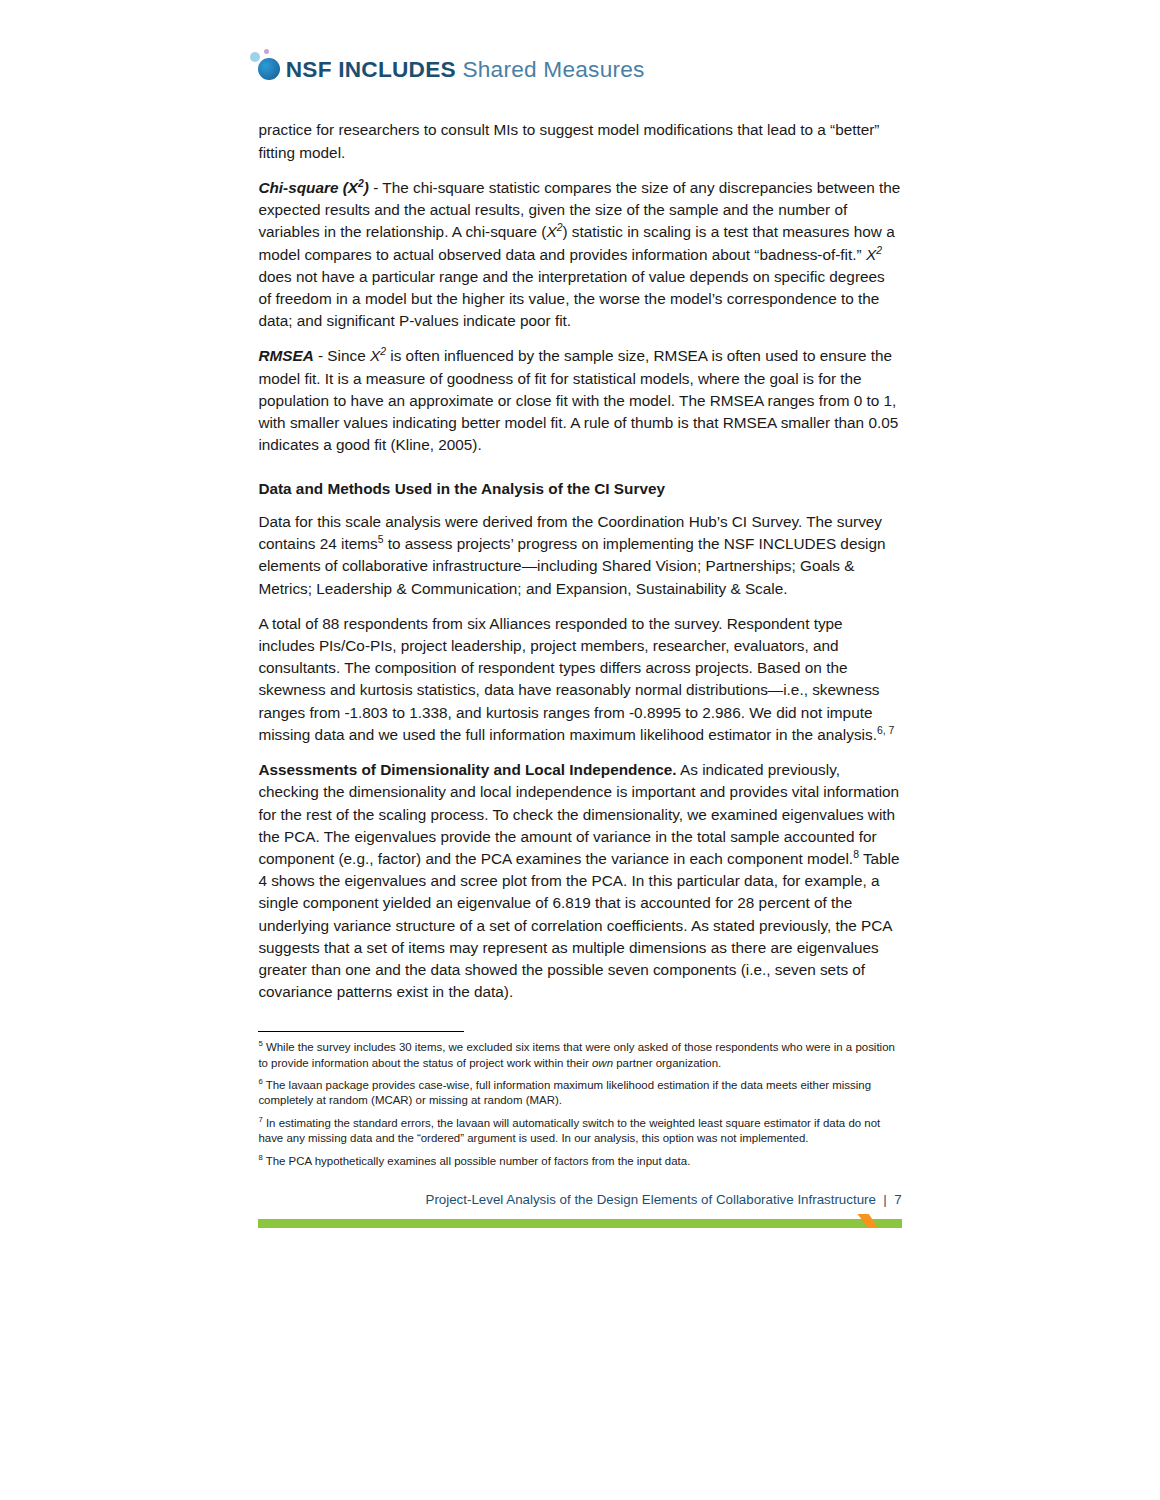NSF INCLUDES Shared Measures
practice for researchers to consult MIs to suggest model modifications that lead to a “better” fitting model.
Chi-square (X2) - The chi-square statistic compares the size of any discrepancies between the expected results and the actual results, given the size of the sample and the number of variables in the relationship. A chi-square (X2) statistic in scaling is a test that measures how a model compares to actual observed data and provides information about “badness-of-fit.” X2 does not have a particular range and the interpretation of value depends on specific degrees of freedom in a model but the higher its value, the worse the model’s correspondence to the data; and significant P-values indicate poor fit.
RMSEA - Since X2 is often influenced by the sample size, RMSEA is often used to ensure the model fit. It is a measure of goodness of fit for statistical models, where the goal is for the population to have an approximate or close fit with the model. The RMSEA ranges from 0 to 1, with smaller values indicating better model fit. A rule of thumb is that RMSEA smaller than 0.05 indicates a good fit (Kline, 2005).
Data and Methods Used in the Analysis of the CI Survey
Data for this scale analysis were derived from the Coordination Hub’s CI Survey. The survey contains 24 items5 to assess projects’ progress on implementing the NSF INCLUDES design elements of collaborative infrastructure—including Shared Vision; Partnerships; Goals & Metrics; Leadership & Communication; and Expansion, Sustainability & Scale.
A total of 88 respondents from six Alliances responded to the survey. Respondent type includes PIs/Co-PIs, project leadership, project members, researcher, evaluators, and consultants. The composition of respondent types differs across projects. Based on the skewness and kurtosis statistics, data have reasonably normal distributions—i.e., skewness ranges from -1.803 to 1.338, and kurtosis ranges from -0.8995 to 2.986. We did not impute missing data and we used the full information maximum likelihood estimator in the analysis.6, 7
Assessments of Dimensionality and Local Independence. As indicated previously, checking the dimensionality and local independence is important and provides vital information for the rest of the scaling process. To check the dimensionality, we examined eigenvalues with the PCA. The eigenvalues provide the amount of variance in the total sample accounted for component (e.g., factor) and the PCA examines the variance in each component model.8 Table 4 shows the eigenvalues and scree plot from the PCA. In this particular data, for example, a single component yielded an eigenvalue of 6.819 that is accounted for 28 percent of the underlying variance structure of a set of correlation coefficients. As stated previously, the PCA suggests that a set of items may represent as multiple dimensions as there are eigenvalues greater than one and the data showed the possible seven components (i.e., seven sets of covariance patterns exist in the data).
5 While the survey includes 30 items, we excluded six items that were only asked of those respondents who were in a position to provide information about the status of project work within their own partner organization.
6 The lavaan package provides case-wise, full information maximum likelihood estimation if the data meets either missing completely at random (MCAR) or missing at random (MAR).
7 In estimating the standard errors, the lavaan will automatically switch to the weighted least square estimator if data do not have any missing data and the “ordered” argument is used. In our analysis, this option was not implemented.
8 The PCA hypothetically examines all possible number of factors from the input data.
Project-Level Analysis of the Design Elements of Collaborative Infrastructure | 7